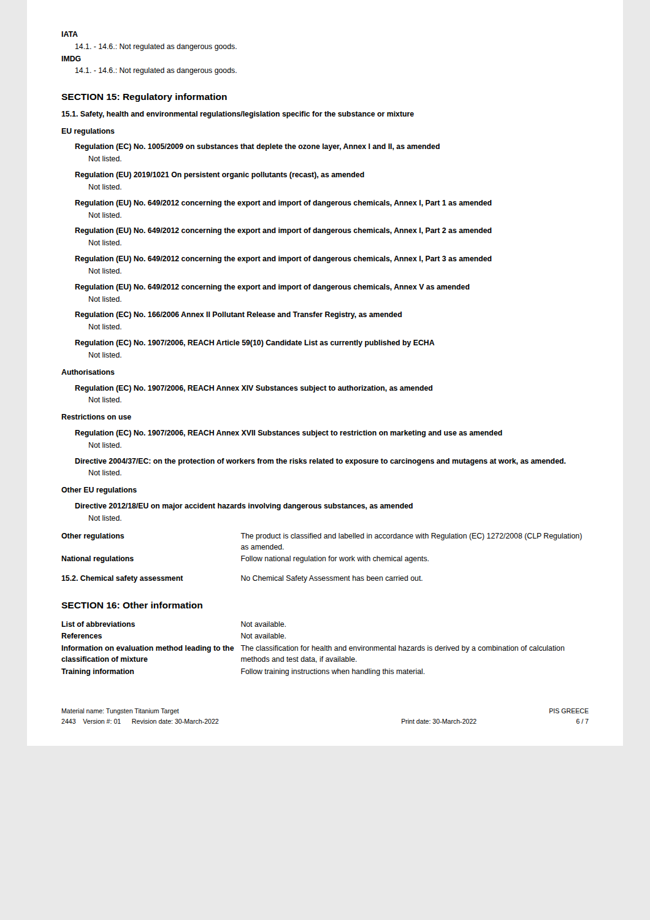IATA
14.1. - 14.6.: Not regulated as dangerous goods.
IMDG
14.1. - 14.6.: Not regulated as dangerous goods.
SECTION 15: Regulatory information
15.1. Safety, health and environmental regulations/legislation specific for the substance or mixture
EU regulations
Regulation (EC) No. 1005/2009 on substances that deplete the ozone layer, Annex I and II, as amended
Not listed.
Regulation (EU) 2019/1021 On persistent organic pollutants (recast), as amended
Not listed.
Regulation (EU) No. 649/2012 concerning the export and import of dangerous chemicals, Annex I, Part 1 as amended
Not listed.
Regulation (EU) No. 649/2012 concerning the export and import of dangerous chemicals, Annex I, Part 2 as amended
Not listed.
Regulation (EU) No. 649/2012 concerning the export and import of dangerous chemicals, Annex I, Part 3 as amended
Not listed.
Regulation (EU) No. 649/2012 concerning the export and import of dangerous chemicals, Annex V as amended
Not listed.
Regulation (EC) No. 166/2006 Annex II Pollutant Release and Transfer Registry, as amended
Not listed.
Regulation (EC) No. 1907/2006, REACH Article 59(10) Candidate List as currently published by ECHA
Not listed.
Authorisations
Regulation (EC) No. 1907/2006, REACH Annex XIV Substances subject to authorization, as amended
Not listed.
Restrictions on use
Regulation (EC) No. 1907/2006, REACH Annex XVII Substances subject to restriction on marketing and use as amended
Not listed.
Directive 2004/37/EC: on the protection of workers from the risks related to exposure to carcinogens and mutagens at work, as amended.
Not listed.
Other EU regulations
Directive 2012/18/EU on major accident hazards involving dangerous substances, as amended
Not listed.
| Other regulations | The product is classified and labelled in accordance with Regulation (EC) 1272/2008 (CLP Regulation) as amended. |
| National regulations | Follow national regulation for work with chemical agents. |
| 15.2. Chemical safety assessment | No Chemical Safety Assessment has been carried out. |
SECTION 16: Other information
| List of abbreviations | Not available. |
| References | Not available. |
| Information on evaluation method leading to the classification of mixture | The classification for health and environmental hazards is derived by a combination of calculation methods and test data, if available. |
| Training information | Follow training instructions when handling this material. |
| Material name: Tungsten Titanium Target | | PIS GREECE |
| 2443 Version #: 01 Revision date: 30-March-2022 | Print date: 30-March-2022 | 6 / 7 |